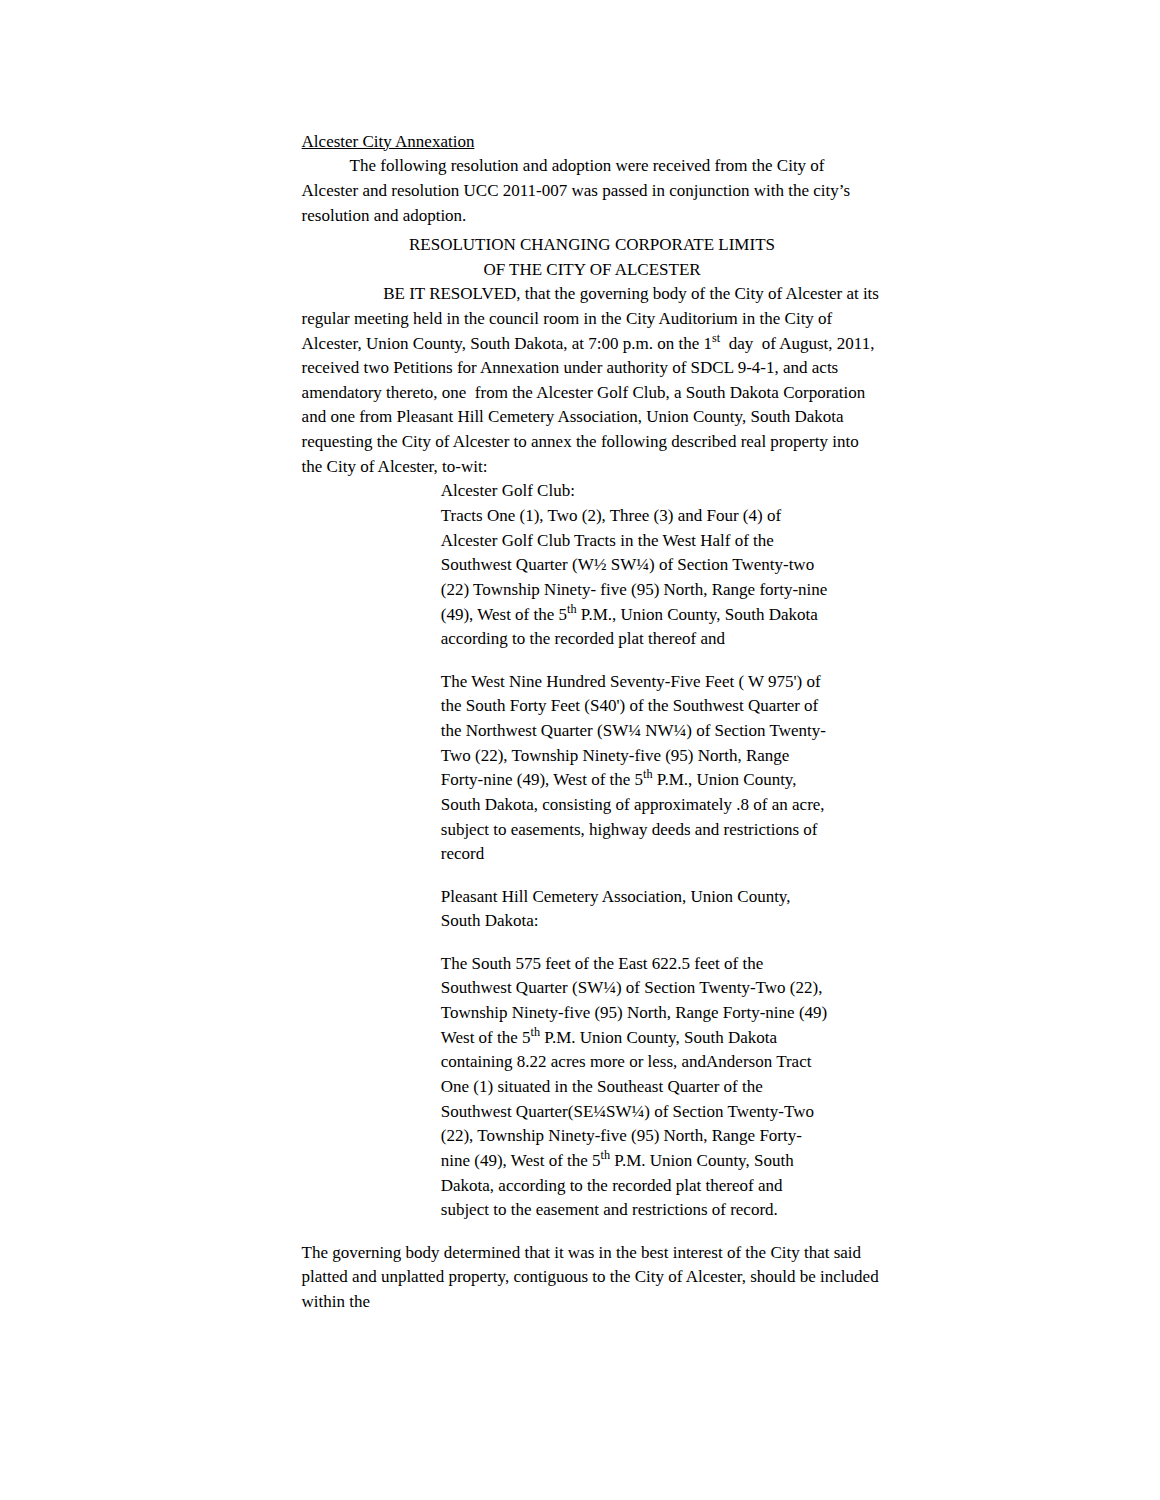Alcester City Annexation
The following resolution and adoption were received from the City of Alcester and resolution UCC 2011-007 was passed in conjunction with the city’s resolution and adoption.
RESOLUTION CHANGING CORPORATE LIMITS
OF THE CITY OF ALCESTER
BE IT RESOLVED, that the governing body of the City of Alcester at its regular meeting held in the council room in the City Auditorium in the City of Alcester, Union County, South Dakota, at 7:00 p.m. on the 1st day of August, 2011, received two Petitions for Annexation under authority of SDCL 9-4-1, and acts amendatory thereto, one from the Alcester Golf Club, a South Dakota Corporation and one from Pleasant Hill Cemetery Association, Union County, South Dakota requesting the City of Alcester to annex the following described real property into the City of Alcester, to-wit:
Alcester Golf Club:
Tracts One (1), Two (2), Three (3) and Four (4) of Alcester Golf Club Tracts in the West Half of the Southwest Quarter (W½ SW¼) of Section Twenty-two (22) Township Ninety- five (95) North, Range forty-nine (49), West of the 5th P.M., Union County, South Dakota according to the recorded plat thereof and
The West Nine Hundred Seventy-Five Feet ( W 975') of the South Forty Feet (S40') of the Southwest Quarter of the Northwest Quarter (SW¼ NW¼) of Section Twenty-Two (22), Township Ninety-five (95) North, Range Forty-nine (49), West of the 5th P.M., Union County, South Dakota, consisting of approximately .8 of an acre, subject to easements, highway deeds and restrictions of record
Pleasant Hill Cemetery Association, Union County, South Dakota:
The South 575 feet of the East 622.5 feet of the Southwest Quarter (SW¼) of Section Twenty-Two (22), Township Ninety-five (95) North, Range Forty-nine (49) West of the 5th P.M. Union County, South Dakota containing 8.22 acres more or less, andAnderson Tract One (1) situated in the Southeast Quarter of the Southwest Quarter(SE¼SW¼) of Section Twenty-Two (22), Township Ninety-five (95) North, Range Forty-nine (49), West of the 5th P.M. Union County, South Dakota, according to the recorded plat thereof and subject to the easement and restrictions of record.
The governing body determined that it was in the best interest of the City that said platted and unplatted property, contiguous to the City of Alcester, should be included within the